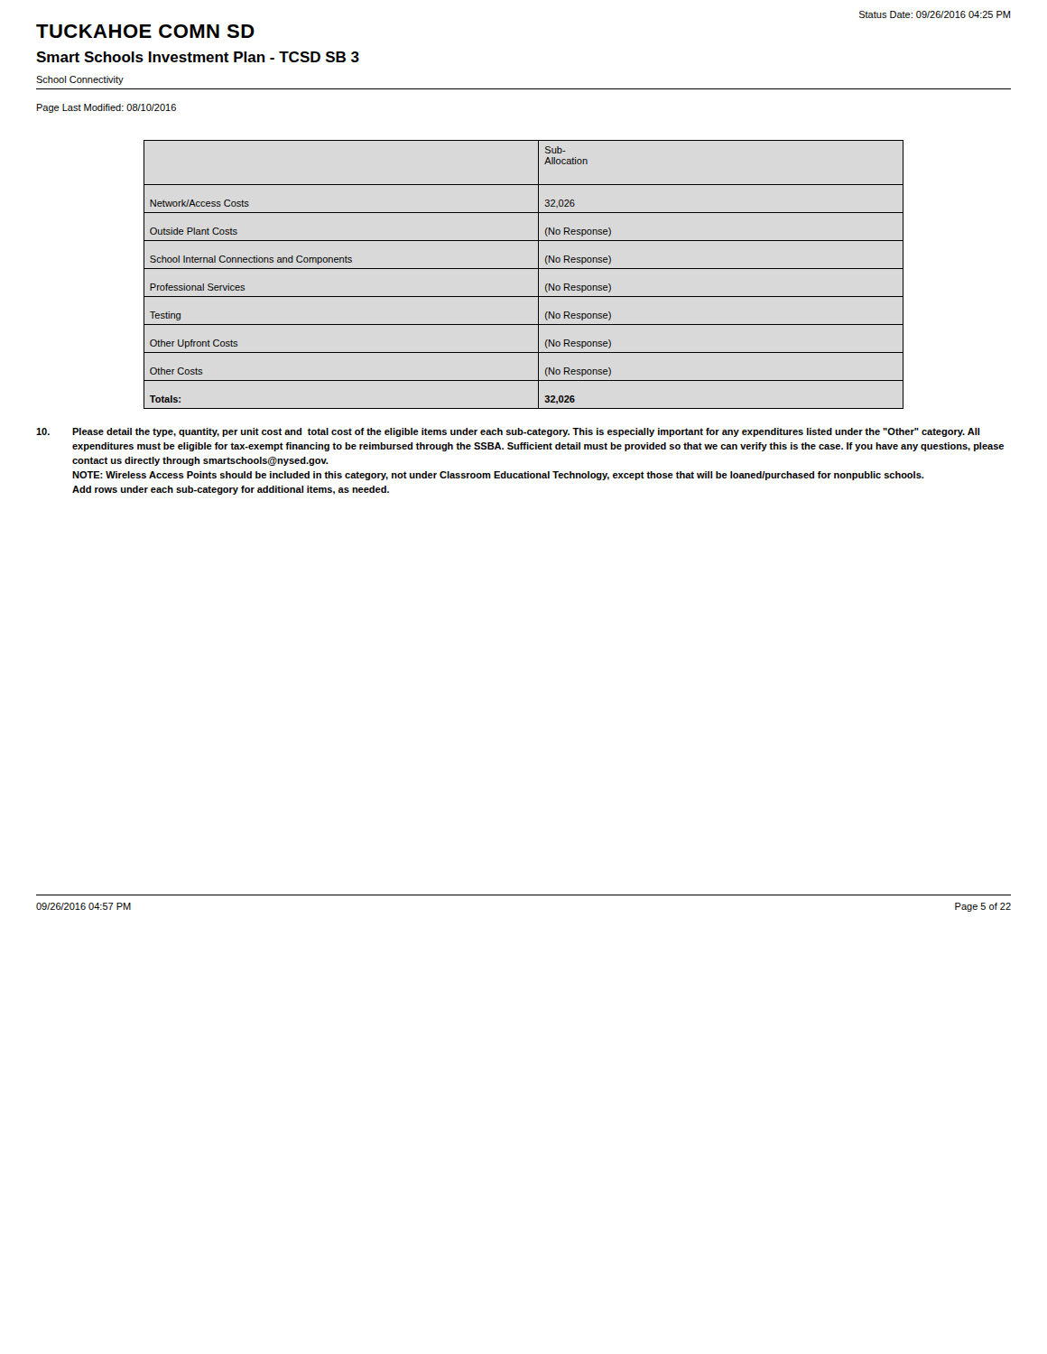Status Date: 09/26/2016 04:25 PM
TUCKAHOE COMN SD
Smart Schools Investment Plan - TCSD SB 3
School Connectivity
Page Last Modified: 08/10/2016
| | Sub- Allocation |
| Network/Access Costs | 32,026 |
| Outside Plant Costs | (No Response) |
| School Internal Connections and Components | (No Response) |
| Professional Services | (No Response) |
| Testing | (No Response) |
| Other Upfront Costs | (No Response) |
| Other Costs | (No Response) |
| Totals: | 32,026 |
10.
Please detail the type, quantity, per unit cost and total cost of the eligible items under each sub-category. This is especially important for any expenditures listed under the "Other" category. All expenditures must be eligible for tax-exempt financing to be reimbursed through the SSBA. Sufficient detail must be provided so that we can verify this is the case. If you have any questions, please contact us directly through smartschools@nysed.gov.
NOTE: Wireless Access Points should be included in this category, not under Classroom Educational Technology, except those that will be loaned/purchased for nonpublic schools.
Add rows under each sub-category for additional items, as needed.
09/26/2016 04:57 PM
Page 5 of 22